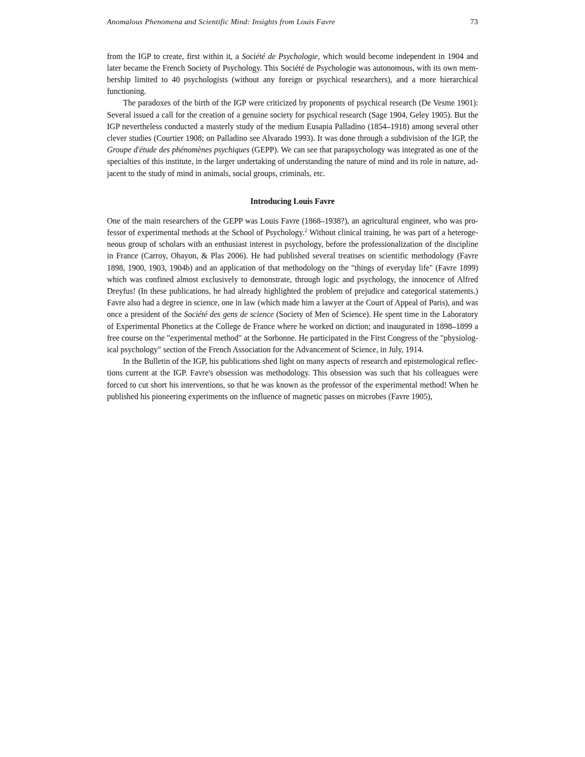Anomalous Phenomena and Scientific Mind: Insights from Louis Favre 73
from the IGP to create, first within it, a Société de Psychologie, which would become independent in 1904 and later became the French Society of Psychology. This Société de Psychologie was autonomous, with its own membership limited to 40 psychologists (without any foreign or psychical researchers), and a more hierarchical functioning.
The paradoxes of the birth of the IGP were criticized by proponents of psychical research (De Vesme 1901): Several issued a call for the creation of a genuine society for psychical research (Sage 1904, Geley 1905). But the IGP nevertheless conducted a masterly study of the medium Eusapia Palladino (1854–1918) among several other clever studies (Courtier 1908; on Palladino see Alvarado 1993). It was done through a subdivision of the IGP, the Groupe d'étude des phénomènes psychiques (GEPP). We can see that parapsychology was integrated as one of the specialties of this institute, in the larger undertaking of understanding the nature of mind and its role in nature, adjacent to the study of mind in animals, social groups, criminals, etc.
Introducing Louis Favre
One of the main researchers of the GEPP was Louis Favre (1868–1938?), an agricultural engineer, who was professor of experimental methods at the School of Psychology.2 Without clinical training, he was part of a heterogeneous group of scholars with an enthusiast interest in psychology, before the professionalization of the discipline in France (Carroy, Ohayon, & Plas 2006). He had published several treatises on scientific methodology (Favre 1898, 1900, 1903, 1904b) and an application of that methodology on the "things of everyday life" (Favre 1899) which was confined almost exclusively to demonstrate, through logic and psychology, the innocence of Alfred Dreyfus! (In these publications, he had already highlighted the problem of prejudice and categorical statements.) Favre also had a degree in science, one in law (which made him a lawyer at the Court of Appeal of Paris), and was once a president of the Société des gens de science (Society of Men of Science). He spent time in the Laboratory of Experimental Phonetics at the College de France where he worked on diction; and inaugurated in 1898–1899 a free course on the "experimental method" at the Sorbonne. He participated in the First Congress of the "physiological psychology" section of the French Association for the Advancement of Science, in July, 1914.
In the Bulletin of the IGP, his publications shed light on many aspects of research and epistemological reflections current at the IGP. Favre's obsession was methodology. This obsession was such that his colleagues were forced to cut short his interventions, so that he was known as the professor of the experimental method! When he published his pioneering experiments on the influence of magnetic passes on microbes (Favre 1905),